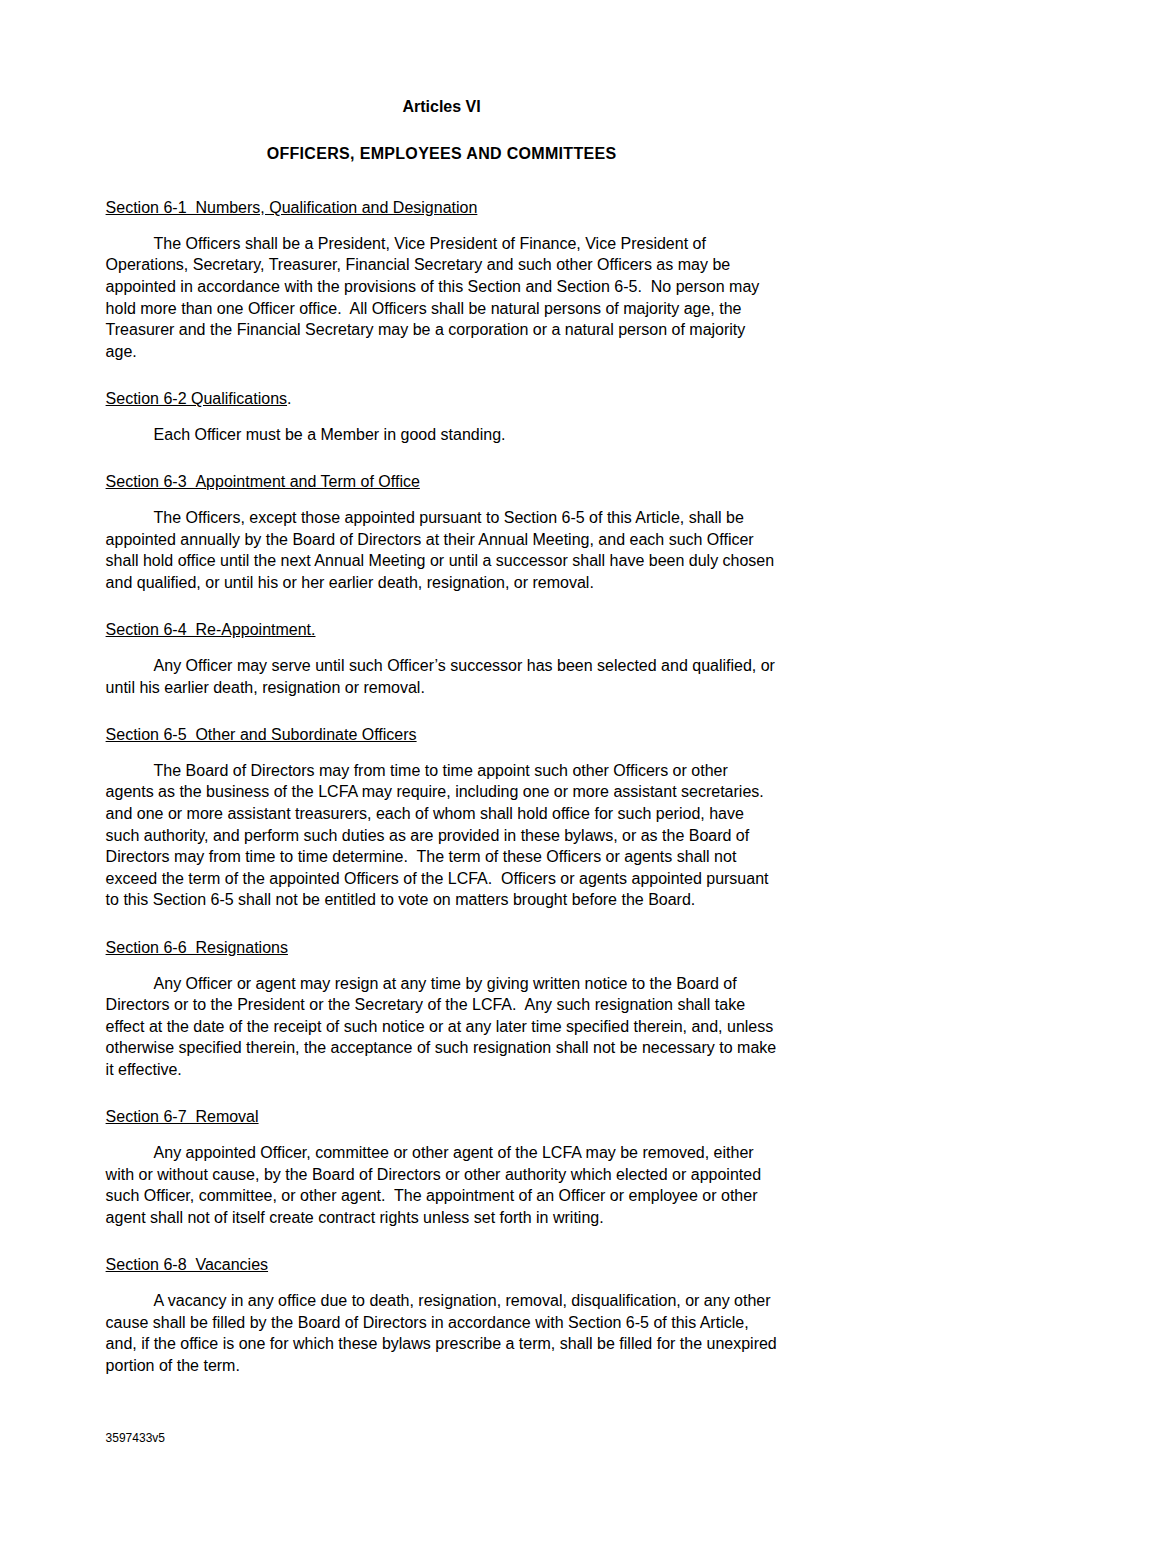Articles VI
OFFICERS, EMPLOYEES AND COMMITTEES
Section 6-1 Numbers, Qualification and Designation
The Officers shall be a President, Vice President of Finance, Vice President of Operations, Secretary, Treasurer, Financial Secretary and such other Officers as may be appointed in accordance with the provisions of this Section and Section 6-5. No person may hold more than one Officer office. All Officers shall be natural persons of majority age, the Treasurer and the Financial Secretary may be a corporation or a natural person of majority age.
Section 6-2 Qualifications.
Each Officer must be a Member in good standing.
Section 6-3 Appointment and Term of Office
The Officers, except those appointed pursuant to Section 6-5 of this Article, shall be appointed annually by the Board of Directors at their Annual Meeting, and each such Officer shall hold office until the next Annual Meeting or until a successor shall have been duly chosen and qualified, or until his or her earlier death, resignation, or removal.
Section 6-4 Re-Appointment.
Any Officer may serve until such Officer’s successor has been selected and qualified, or until his earlier death, resignation or removal.
Section 6-5 Other and Subordinate Officers
The Board of Directors may from time to time appoint such other Officers or other agents as the business of the LCFA may require, including one or more assistant secretaries. and one or more assistant treasurers, each of whom shall hold office for such period, have such authority, and perform such duties as are provided in these bylaws, or as the Board of Directors may from time to time determine. The term of these Officers or agents shall not exceed the term of the appointed Officers of the LCFA. Officers or agents appointed pursuant to this Section 6-5 shall not be entitled to vote on matters brought before the Board.
Section 6-6 Resignations
Any Officer or agent may resign at any time by giving written notice to the Board of Directors or to the President or the Secretary of the LCFA. Any such resignation shall take effect at the date of the receipt of such notice or at any later time specified therein, and, unless otherwise specified therein, the acceptance of such resignation shall not be necessary to make it effective.
Section 6-7 Removal
Any appointed Officer, committee or other agent of the LCFA may be removed, either with or without cause, by the Board of Directors or other authority which elected or appointed such Officer, committee, or other agent. The appointment of an Officer or employee or other agent shall not of itself create contract rights unless set forth in writing.
Section 6-8 Vacancies
A vacancy in any office due to death, resignation, removal, disqualification, or any other cause shall be filled by the Board of Directors in accordance with Section 6-5 of this Article, and, if the office is one for which these bylaws prescribe a term, shall be filled for the unexpired portion of the term.
3597433v5